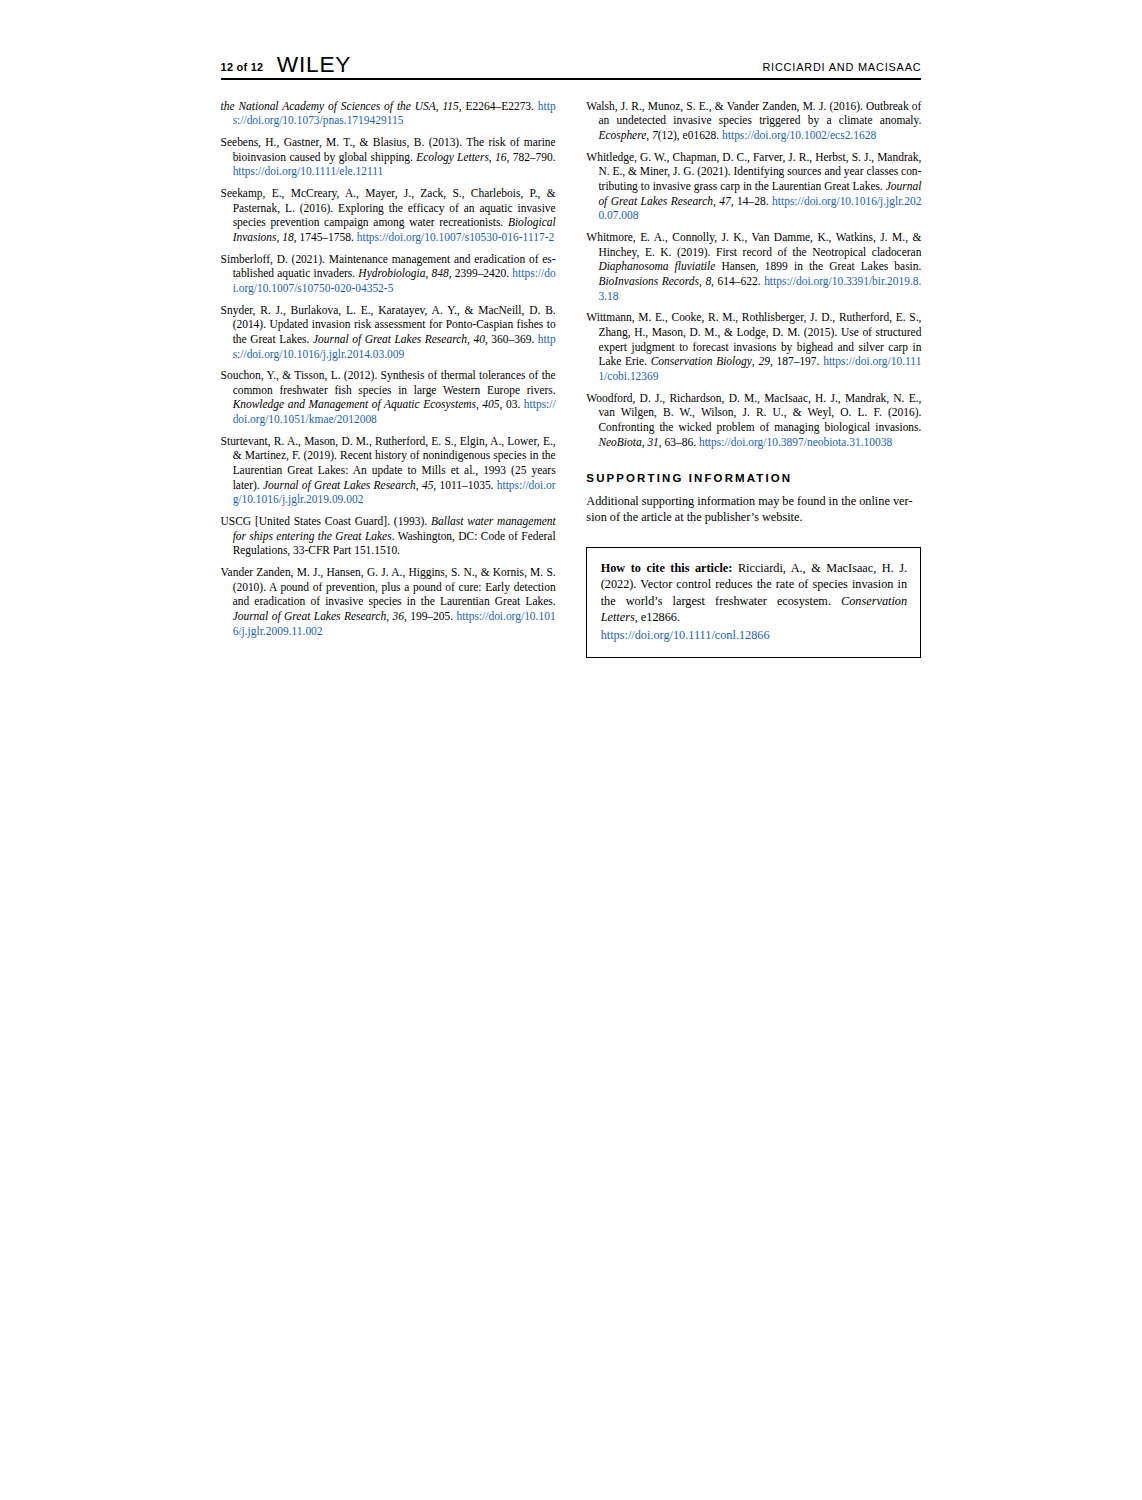12 of 12 WILEY
Ricciardi and MacIsaac
the National Academy of Sciences of the USA, 115, E2264–E2273. https://doi.org/10.1073/pnas.1719429115
Seebens, H., Gastner, M. T., & Blasius, B. (2013). The risk of marine bioinvasion caused by global shipping. Ecology Letters, 16, 782–790. https://doi.org/10.1111/ele.12111
Seekamp, E., McCreary, A., Mayer, J., Zack, S., Charlebois, P., & Pasternak, L. (2016). Exploring the efficacy of an aquatic invasive species prevention campaign among water recreationists. Biological Invasions, 18, 1745–1758. https://doi.org/10.1007/s10530-016-1117-2
Simberloff, D. (2021). Maintenance management and eradication of established aquatic invaders. Hydrobiologia, 848, 2399–2420. https://doi.org/10.1007/s10750-020-04352-5
Snyder, R. J., Burlakova, L. E., Karatayev, A. Y., & MacNeill, D. B. (2014). Updated invasion risk assessment for Ponto-Caspian fishes to the Great Lakes. Journal of Great Lakes Research, 40, 360–369. https://doi.org/10.1016/j.jglr.2014.03.009
Souchon, Y., & Tisson, L. (2012). Synthesis of thermal tolerances of the common freshwater fish species in large Western Europe rivers. Knowledge and Management of Aquatic Ecosystems, 405, 03. https://doi.org/10.1051/kmae/2012008
Sturtevant, R. A., Mason, D. M., Rutherford, E. S., Elgin, A., Lower, E., & Martinez, F. (2019). Recent history of nonindigenous species in the Laurentian Great Lakes: An update to Mills et al., 1993 (25 years later). Journal of Great Lakes Research, 45, 1011–1035. https://doi.org/10.1016/j.jglr.2019.09.002
USCG [United States Coast Guard]. (1993). Ballast water management for ships entering the Great Lakes. Washington, DC: Code of Federal Regulations, 33-CFR Part 151.1510.
Vander Zanden, M. J., Hansen, G. J. A., Higgins, S. N., & Kornis, M. S. (2010). A pound of prevention, plus a pound of cure: Early detection and eradication of invasive species in the Laurentian Great Lakes. Journal of Great Lakes Research, 36, 199–205. https://doi.org/10.1016/j.jglr.2009.11.002
Walsh, J. R., Munoz, S. E., & Vander Zanden, M. J. (2016). Outbreak of an undetected invasive species triggered by a climate anomaly. Ecosphere, 7(12), e01628. https://doi.org/10.1002/ecs2.1628
Whitledge, G. W., Chapman, D. C., Farver, J. R., Herbst, S. J., Mandrak, N. E., & Miner, J. G. (2021). Identifying sources and year classes contributing to invasive grass carp in the Laurentian Great Lakes. Journal of Great Lakes Research, 47, 14–28. https://doi.org/10.1016/j.jglr.2020.07.008
Whitmore, E. A., Connolly, J. K., Van Damme, K., Watkins, J. M., & Hinchey, E. K. (2019). First record of the Neotropical cladoceran Diaphanosoma fluviatile Hansen, 1899 in the Great Lakes basin. BioInvasions Records, 8, 614–622. https://doi.org/10.3391/bir.2019.8.3.18
Wittmann, M. E., Cooke, R. M., Rothlisberger, J. D., Rutherford, E. S., Zhang, H., Mason, D. M., & Lodge, D. M. (2015). Use of structured expert judgment to forecast invasions by bighead and silver carp in Lake Erie. Conservation Biology, 29, 187–197. https://doi.org/10.1111/cobi.12369
Woodford, D. J., Richardson, D. M., MacIsaac, H. J., Mandrak, N. E., van Wilgen, B. W., Wilson, J. R. U., & Weyl, O. L. F. (2016). Confronting the wicked problem of managing biological invasions. NeoBiota, 31, 63–86. https://doi.org/10.3897/neobiota.31.10038
Supporting Information
Additional supporting information may be found in the online version of the article at the publisher’s website.
How to cite this article: Ricciardi, A., & MacIsaac, H. J. (2022). Vector control reduces the rate of species invasion in the world’s largest freshwater ecosystem. Conservation Letters, e12866. https://doi.org/10.1111/conl.12866